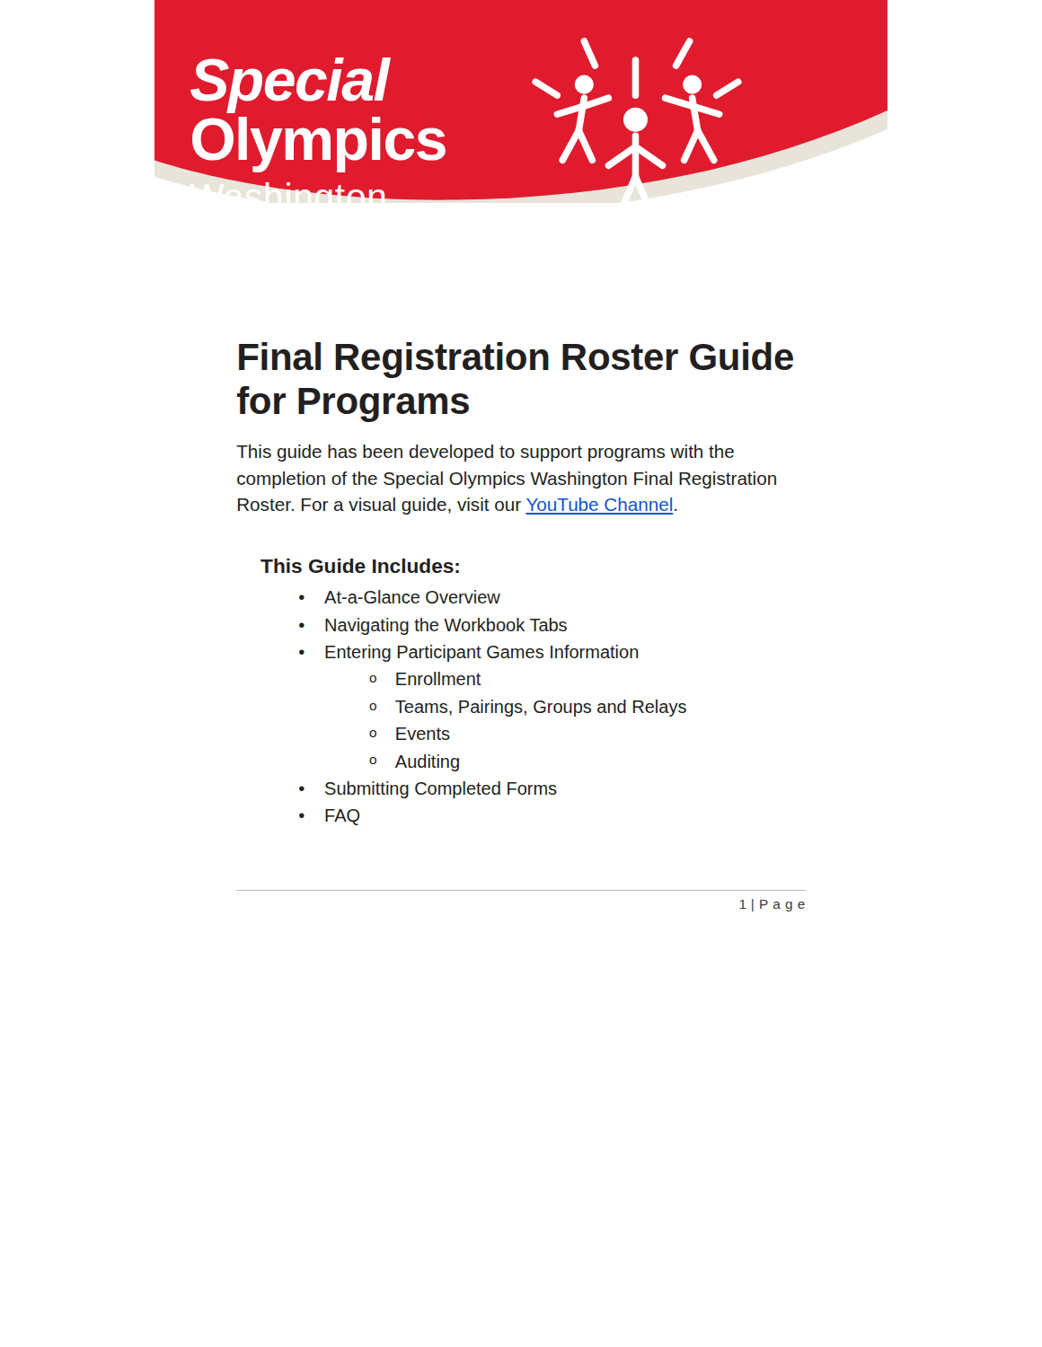Special Olympics Washington ®
Final Registration Roster Guide for Programs
This guide has been developed to support programs with the completion of the Special Olympics Washington Final Registration Roster. For a visual guide, visit our YouTube Channel.
This Guide Includes:
At-a-Glance Overview
Navigating the Workbook Tabs
Entering Participant Games Information
Enrollment
Teams, Pairings, Groups and Relays
Events
Auditing
Submitting Completed Forms
FAQ
1 | P a g e